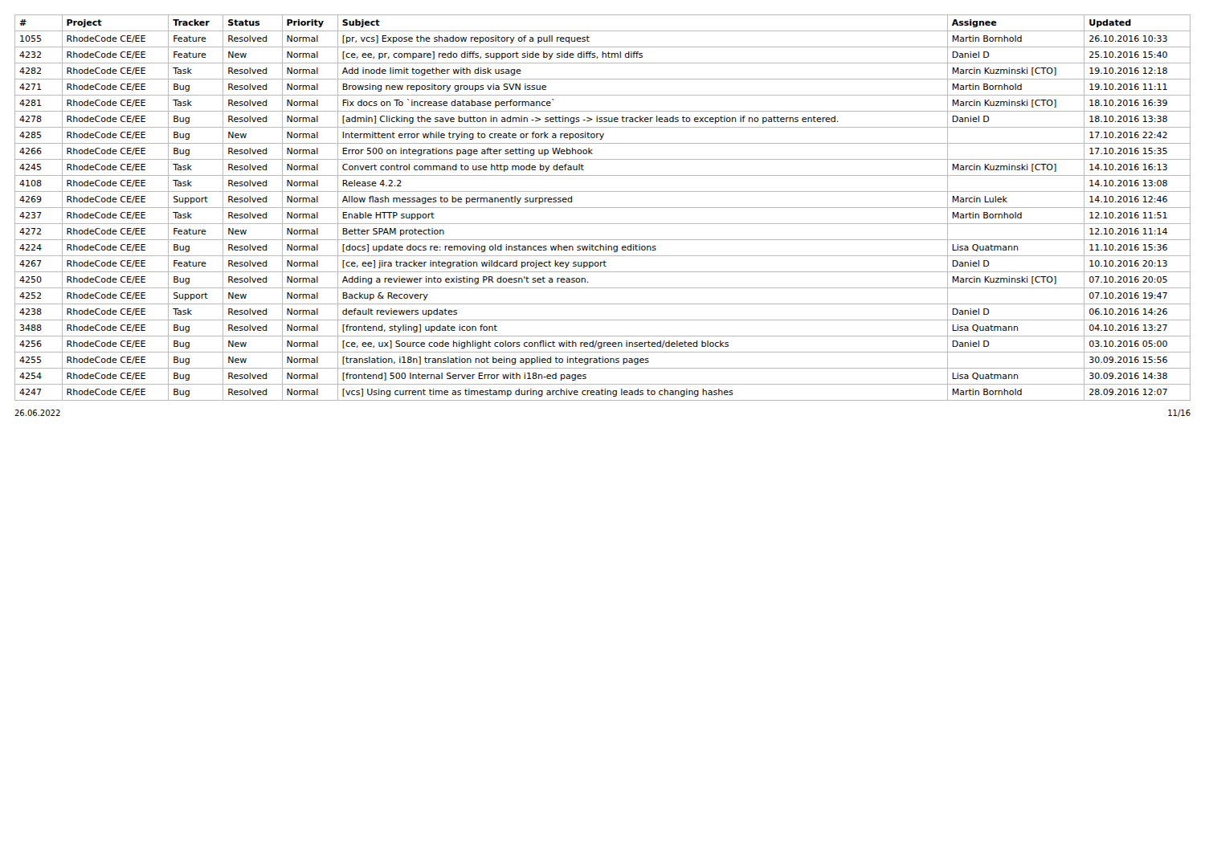| # | Project | Tracker | Status | Priority | Subject | Assignee | Updated |
| --- | --- | --- | --- | --- | --- | --- | --- |
| 1055 | RhodeCode CE/EE | Feature | Resolved | Normal | [pr, vcs] Expose the shadow repository of a pull request | Martin Bornhold | 26.10.2016 10:33 |
| 4232 | RhodeCode CE/EE | Feature | New | Normal | [ce, ee, pr, compare] redo diffs, support side by side diffs, html diffs | Daniel D | 25.10.2016 15:40 |
| 4282 | RhodeCode CE/EE | Task | Resolved | Normal | Add inode limit together with disk usage | Marcin Kuzminski [CTO] | 19.10.2016 12:18 |
| 4271 | RhodeCode CE/EE | Bug | Resolved | Normal | Browsing new repository groups via SVN issue | Martin Bornhold | 19.10.2016 11:11 |
| 4281 | RhodeCode CE/EE | Task | Resolved | Normal | Fix docs on To `increase database performance` | Marcin Kuzminski [CTO] | 18.10.2016 16:39 |
| 4278 | RhodeCode CE/EE | Bug | Resolved | Normal | [admin] Clicking the save button in admin -> settings -> issue tracker leads to exception if no patterns entered. | Daniel D | 18.10.2016 13:38 |
| 4285 | RhodeCode CE/EE | Bug | New | Normal | Intermittent error while trying to create or fork a repository | | 17.10.2016 22:42 |
| 4266 | RhodeCode CE/EE | Bug | Resolved | Normal | Error 500 on integrations page after setting up Webhook | | 17.10.2016 15:35 |
| 4245 | RhodeCode CE/EE | Task | Resolved | Normal | Convert control command to use http mode by default | Marcin Kuzminski [CTO] | 14.10.2016 16:13 |
| 4108 | RhodeCode CE/EE | Task | Resolved | Normal | Release 4.2.2 | | 14.10.2016 13:08 |
| 4269 | RhodeCode CE/EE | Support | Resolved | Normal | Allow flash messages to be permanently surpressed | Marcin Lulek | 14.10.2016 12:46 |
| 4237 | RhodeCode CE/EE | Task | Resolved | Normal | Enable HTTP support | Martin Bornhold | 12.10.2016 11:51 |
| 4272 | RhodeCode CE/EE | Feature | New | Normal | Better SPAM protection | | 12.10.2016 11:14 |
| 4224 | RhodeCode CE/EE | Bug | Resolved | Normal | [docs] update docs re: removing old instances when switching editions | Lisa Quatmann | 11.10.2016 15:36 |
| 4267 | RhodeCode CE/EE | Feature | Resolved | Normal | [ce, ee] jira tracker integration wildcard project key support | Daniel D | 10.10.2016 20:13 |
| 4250 | RhodeCode CE/EE | Bug | Resolved | Normal | Adding a reviewer into existing PR doesn't set a reason. | Marcin Kuzminski [CTO] | 07.10.2016 20:05 |
| 4252 | RhodeCode CE/EE | Support | New | Normal | Backup & Recovery | | 07.10.2016 19:47 |
| 4238 | RhodeCode CE/EE | Task | Resolved | Normal | default reviewers updates | Daniel D | 06.10.2016 14:26 |
| 3488 | RhodeCode CE/EE | Bug | Resolved | Normal | [frontend, styling] update icon font | Lisa Quatmann | 04.10.2016 13:27 |
| 4256 | RhodeCode CE/EE | Bug | New | Normal | [ce, ee, ux] Source code highlight colors conflict with red/green inserted/deleted blocks | Daniel D | 03.10.2016 05:00 |
| 4255 | RhodeCode CE/EE | Bug | New | Normal | [translation, i18n] translation not being applied to integrations pages | | 30.09.2016 15:56 |
| 4254 | RhodeCode CE/EE | Bug | Resolved | Normal | [frontend] 500 Internal Server Error with i18n-ed pages | Lisa Quatmann | 30.09.2016 14:38 |
| 4247 | RhodeCode CE/EE | Bug | Resolved | Normal | [vcs] Using current time as timestamp during archive creating leads to changing hashes | Martin Bornhold | 28.09.2016 12:07 |
26.06.2022 11/16